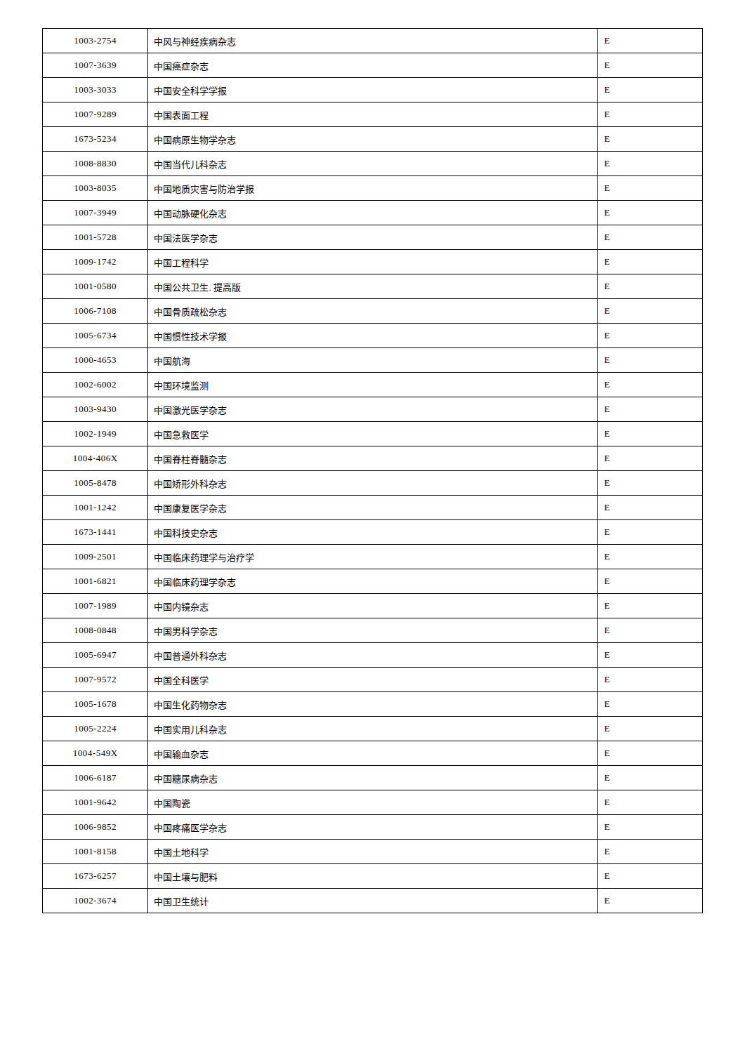| 1003-2754 | 中风与神经疾病杂志 | E |
| 1007-3639 | 中国癌症杂志 | E |
| 1003-3033 | 中国安全科学学报 | E |
| 1007-9289 | 中国表面工程 | E |
| 1673-5234 | 中国病原生物学杂志 | E |
| 1008-8830 | 中国当代儿科杂志 | E |
| 1003-8035 | 中国地质灾害与防治学报 | E |
| 1007-3949 | 中国动脉硬化杂志 | E |
| 1001-5728 | 中国法医学杂志 | E |
| 1009-1742 | 中国工程科学 | E |
| 1001-0580 | 中国公共卫生. 提高版 | E |
| 1006-7108 | 中国骨质疏松杂志 | E |
| 1005-6734 | 中国惯性技术学报 | E |
| 1000-4653 | 中国航海 | E |
| 1002-6002 | 中国环境监测 | E |
| 1003-9430 | 中国激光医学杂志 | E |
| 1002-1949 | 中国急救医学 | E |
| 1004-406X | 中国脊柱脊髓杂志 | E |
| 1005-8478 | 中国矫形外科杂志 | E |
| 1001-1242 | 中国康复医学杂志 | E |
| 1673-1441 | 中国科技史杂志 | E |
| 1009-2501 | 中国临床药理学与治疗学 | E |
| 1001-6821 | 中国临床药理学杂志 | E |
| 1007-1989 | 中国内镜杂志 | E |
| 1008-0848 | 中国男科学杂志 | E |
| 1005-6947 | 中国普通外科杂志 | E |
| 1007-9572 | 中国全科医学 | E |
| 1005-1678 | 中国生化药物杂志 | E |
| 1005-2224 | 中国实用儿科杂志 | E |
| 1004-549X | 中国输血杂志 | E |
| 1006-6187 | 中国糖尿病杂志 | E |
| 1001-9642 | 中国陶瓷 | E |
| 1006-9852 | 中国疼痛医学杂志 | E |
| 1001-8158 | 中国土地科学 | E |
| 1673-6257 | 中国土壤与肥料 | E |
| 1002-3674 | 中国卫生统计 | E |